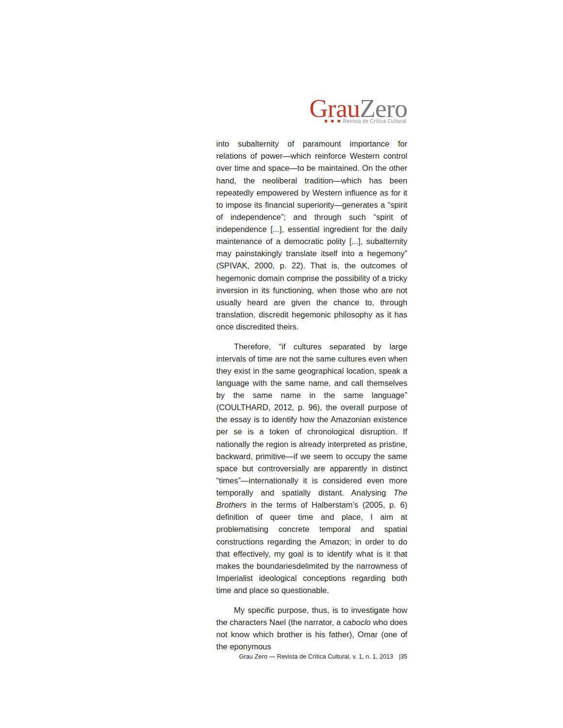Grau Zero
■ ■ ■ Revista de Crítica Cultural
into subalternity of paramount importance for relations of power—which reinforce Western control over time and space—to be maintained. On the other hand, the neoliberal tradition—which has been repeatedly empowered by Western influence as for it to impose its financial superiority—generates a “spirit of independence”; and through such “spirit of independence [...], essential ingredient for the daily maintenance of a democratic polity [...], subalternity may painstakingly translate itself into a hegemony” (SPIVAK, 2000, p. 22). That is, the outcomes of hegemonic domain comprise the possibility of a tricky inversion in its functioning, when those who are not usually heard are given the chance to, through translation, discredit hegemonic philosophy as it has once discredited theirs.
Therefore, “if cultures separated by large intervals of time are not the same cultures even when they exist in the same geographical location, speak a language with the same name, and call themselves by the same name in the same language” (COULTHARD, 2012, p. 96), the overall purpose of the essay is to identify how the Amazonian existence per se is a token of chronological disruption. If nationally the region is already interpreted as pristine, backward, primitive—if we seem to occupy the same space but controversially are apparently in distinct “times”—internationally it is considered even more temporally and spatially distant. Analysing The Brothers in the terms of Halberstam’s (2005, p. 6) definition of queer time and place, I aim at problematising concrete temporal and spatial constructions regarding the Amazon; in order to do that effectively, my goal is to identify what is it that makes the boundariesdelimited by the narrowness of Imperialist ideological conceptions regarding both time and place so questionable.
My specific purpose, thus, is to investigate how the characters Nael (the narrator, a caboclo who does not know which brother is his father), Omar (one of the eponymous
Grau Zero — Revista de Crítica Cultural, v. 1, n. 1, 2013|35